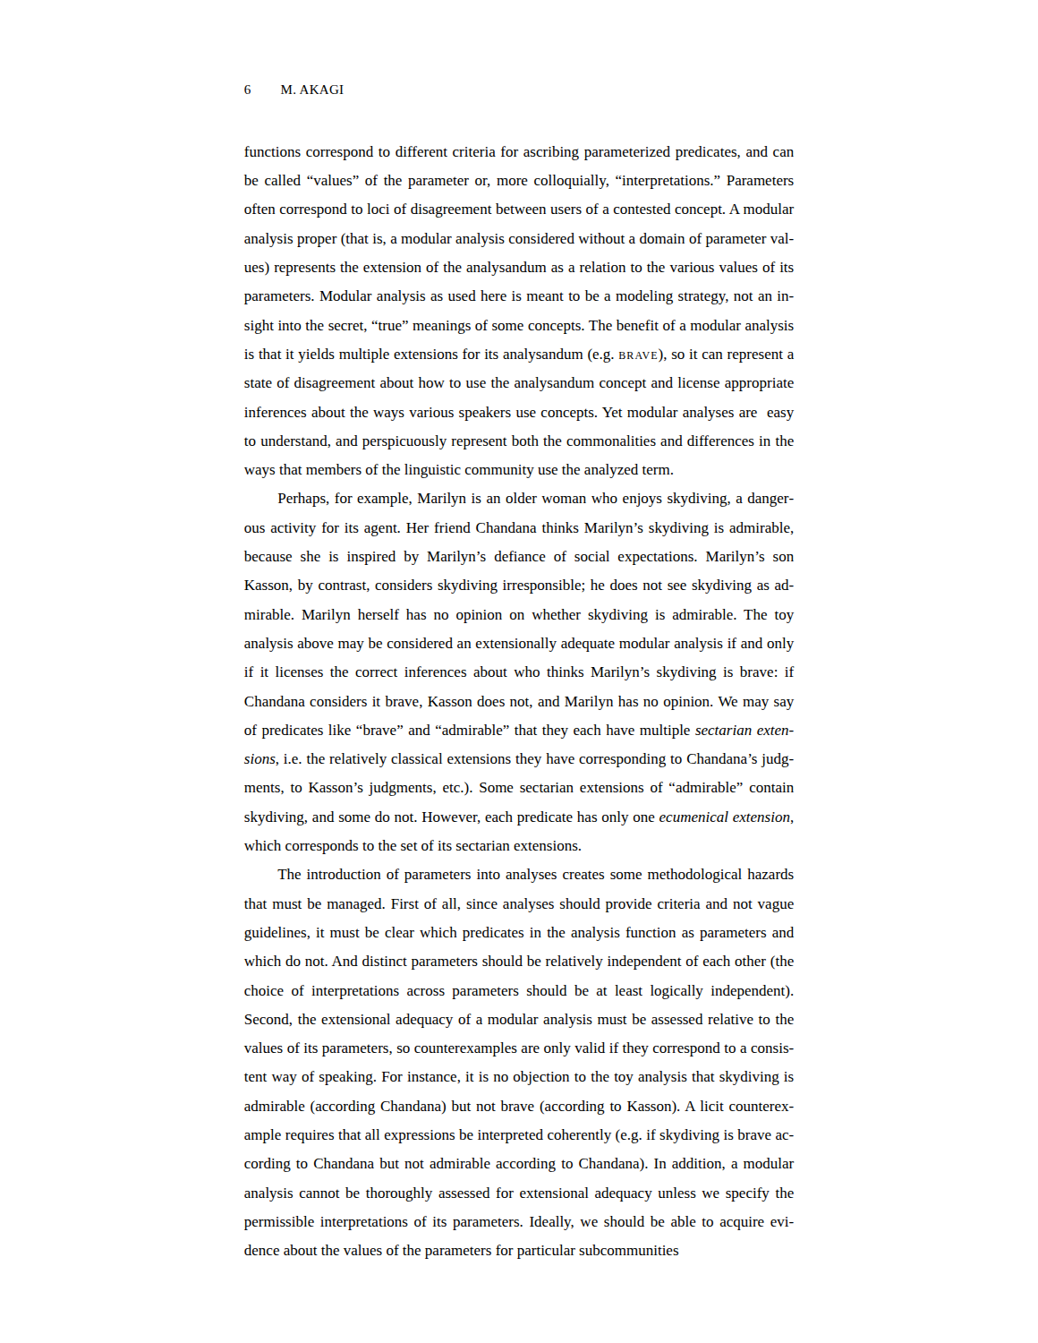6 M. AKAGI
functions correspond to different criteria for ascribing parameterized predicates, and can be called “values” of the parameter or, more colloquially, “interpretations.” Parameters often correspond to loci of disagreement between users of a contested concept. A modular analysis proper (that is, a modular analysis considered without a domain of parameter values) represents the extension of the analysandum as a relation to the various values of its parameters. Modular analysis as used here is meant to be a modeling strategy, not an insight into the secret, “true” meanings of some concepts. The benefit of a modular analysis is that it yields multiple extensions for its analysandum (e.g. brave), so it can represent a state of disagreement about how to use the analysandum concept and license appropriate inferences about the ways various speakers use concepts. Yet modular analyses are easy to understand, and perspicuously represent both the commonalities and differences in the ways that members of the linguistic community use the analyzed term.
Perhaps, for example, Marilyn is an older woman who enjoys skydiving, a dangerous activity for its agent. Her friend Chandana thinks Marilyn’s skydiving is admirable, because she is inspired by Marilyn’s defiance of social expectations. Marilyn’s son Kasson, by contrast, considers skydiving irresponsible; he does not see skydiving as admirable. Marilyn herself has no opinion on whether skydiving is admirable. The toy analysis above may be considered an extensionally adequate modular analysis if and only if it licenses the correct inferences about who thinks Marilyn’s skydiving is brave: if Chandana considers it brave, Kasson does not, and Marilyn has no opinion. We may say of predicates like “brave” and “admirable” that they each have multiple sectarian extensions, i.e. the relatively classical extensions they have corresponding to Chandana’s judgments, to Kasson’s judgments, etc.). Some sectarian extensions of “admirable” contain skydiving, and some do not. However, each predicate has only one ecumenical extension, which corresponds to the set of its sectarian extensions.
The introduction of parameters into analyses creates some methodological hazards that must be managed. First of all, since analyses should provide criteria and not vague guidelines, it must be clear which predicates in the analysis function as parameters and which do not. And distinct parameters should be relatively independent of each other (the choice of interpretations across parameters should be at least logically independent). Second, the extensional adequacy of a modular analysis must be assessed relative to the values of its parameters, so counterexamples are only valid if they correspond to a consistent way of speaking. For instance, it is no objection to the toy analysis that skydiving is admirable (according Chandana) but not brave (according to Kasson). A licit counterexample requires that all expressions be interpreted coherently (e.g. if skydiving is brave according to Chandana but not admirable according to Chandana). In addition, a modular analysis cannot be thoroughly assessed for extensional adequacy unless we specify the permissible interpretations of its parameters. Ideally, we should be able to acquire evidence about the values of the parameters for particular subcommunities